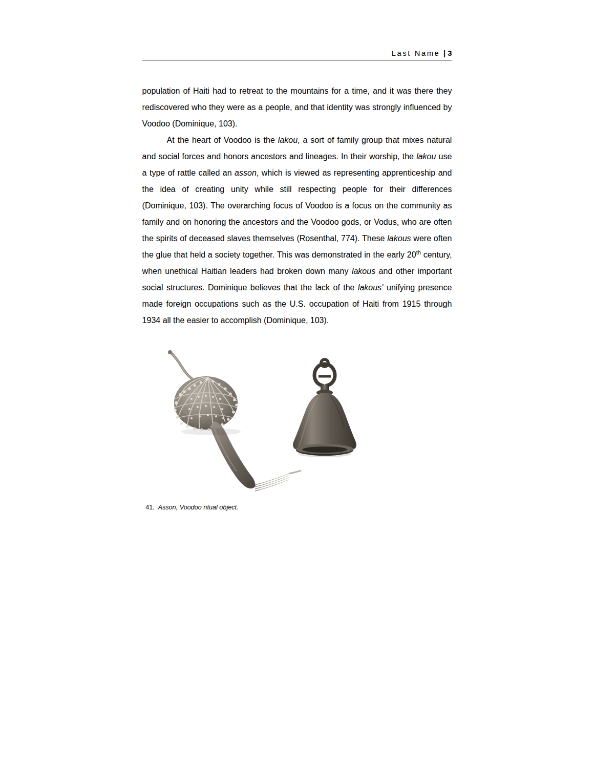Last Name | 3
population of Haiti had to retreat to the mountains for a time, and it was there they rediscovered who they were as a people, and that identity was strongly influenced by Voodoo (Dominique, 103).
At the heart of Voodoo is the lakou, a sort of family group that mixes natural and social forces and honors ancestors and lineages. In their worship, the lakou use a type of rattle called an asson, which is viewed as representing apprenticeship and the idea of creating unity while still respecting people for their differences (Dominique, 103). The overarching focus of Voodoo is a focus on the community as family and on honoring the ancestors and the Voodoo gods, or Vodus, who are often the spirits of deceased slaves themselves (Rosenthal, 774). These lakous were often the glue that held a society together. This was demonstrated in the early 20th century, when unethical Haitian leaders had broken down many lakous and other important social structures. Dominique believes that the lack of the lakous’ unifying presence made foreign occupations such as the U.S. occupation of Haiti from 1915 through 1934 all the easier to accomplish (Dominique, 103).
41. Asson, Voodoo ritual object.